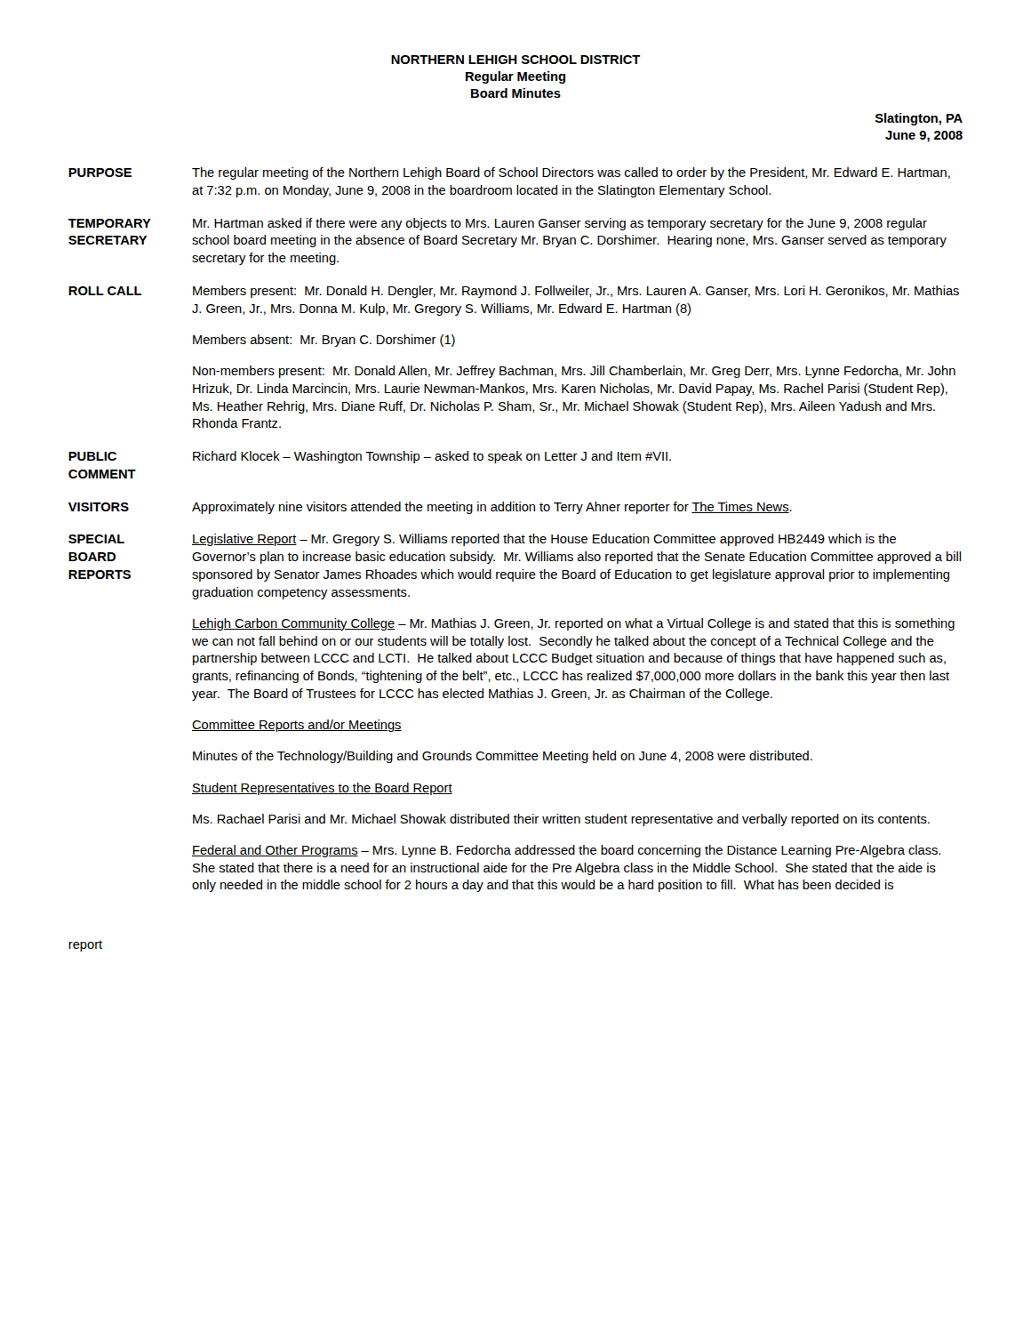NORTHERN LEHIGH SCHOOL DISTRICT
Regular Meeting
Board Minutes
Slatington, PA
June 9, 2008
| PURPOSE | The regular meeting of the Northern Lehigh Board of School Directors was called to order by the President, Mr. Edward E. Hartman, at 7:32 p.m. on Monday, June 9, 2008 in the boardroom located in the Slatington Elementary School. |
| TEMPORARY SECRETARY | Mr. Hartman asked if there were any objects to Mrs. Lauren Ganser serving as temporary secretary for the June 9, 2008 regular school board meeting in the absence of Board Secretary Mr. Bryan C. Dorshimer. Hearing none, Mrs. Ganser served as temporary secretary for the meeting. |
| ROLL CALL | Members present: Mr. Donald H. Dengler, Mr. Raymond J. Follweiler, Jr., Mrs. Lauren A. Ganser, Mrs. Lori H. Geronikos, Mr. Mathias J. Green, Jr., Mrs. Donna M. Kulp, Mr. Gregory S. Williams, Mr. Edward E. Hartman (8) Members absent: Mr. Bryan C. Dorshimer (1) Non-members present: Mr. Donald Allen, Mr. Jeffrey Bachman, Mrs. Jill Chamberlain, Mr. Greg Derr, Mrs. Lynne Fedorcha, Mr. John Hrizuk, Dr. Linda Marcincin, Mrs. Laurie Newman-Mankos, Mrs. Karen Nicholas, Mr. David Papay, Ms. Rachel Parisi (Student Rep), Ms. Heather Rehrig, Mrs. Diane Ruff, Dr. Nicholas P. Sham, Sr., Mr. Michael Showak (Student Rep), Mrs. Aileen Yadush and Mrs. Rhonda Frantz. |
| PUBLIC COMMENT | Richard Klocek – Washington Township – asked to speak on Letter J and Item #VII. |
| VISITORS | Approximately nine visitors attended the meeting in addition to Terry Ahner reporter for The Times News . |
| SPECIAL BOARD REPORTS report | Legislative Report – Mr. Gregory S. Williams reported that the House Education Committee approved HB2449 which is the Governor’s plan to increase basic education subsidy. Mr. Williams also reported that the Senate Education Committee approved a bill sponsored by Senator James Rhoades which would require the Board of Education to get legislature approval prior to implementing graduation competency assessments. Lehigh Carbon Community College – Mr. Mathias J. Green, Jr. reported on what a Virtual College is and stated that this is something we can not fall behind on or our students will be totally lost. Secondly he talked about the concept of a Technical College and the partnership between LCCC and LCTI. He talked about LCCC Budget situation and because of things that have happened such as, grants, refinancing of Bonds, “tightening of the belt”, etc., LCCC has realized $7,000,000 more dollars in the bank this year then last year. The Board of Trustees for LCCC has elected Mathias J. Green, Jr. as Chairman of the College. Committee Reports and/or Meetings Minutes of the Technology/Building and Grounds Committee Meeting held on June 4, 2008 were distributed. Student Representatives to the Board Report Ms. Rachael Parisi and Mr. Michael Showak distributed their written student representative and verbally reported on its contents. Federal and Other Programs – Mrs. Lynne B. Fedorcha addressed the board concerning the Distance Learning Pre-Algebra class. She stated that there is a need for an instructional aide for the Pre Algebra class in the Middle School. She stated that the aide is only needed in the middle school for 2 hours a day and that this would be a hard position to fill. What has been decided is |